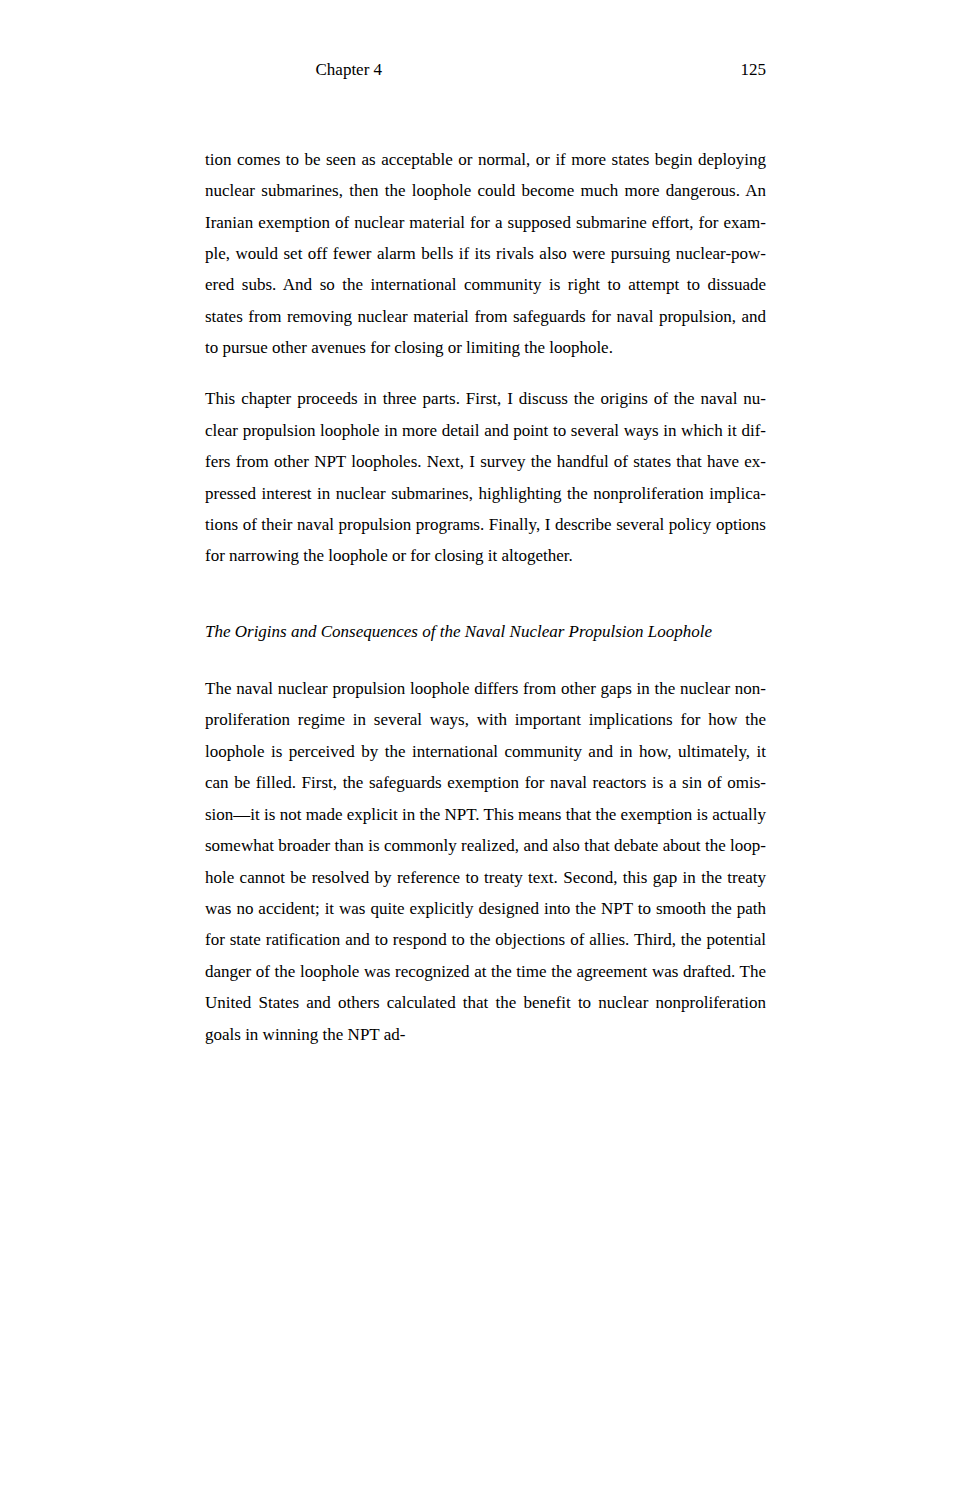Chapter 4 125
tion comes to be seen as acceptable or normal, or if more states begin deploying nuclear submarines, then the loophole could become much more dangerous. An Iranian exemption of nuclear material for a supposed submarine effort, for example, would set off fewer alarm bells if its rivals also were pursuing nuclear-powered subs. And so the international community is right to attempt to dissuade states from removing nuclear material from safeguards for naval propulsion, and to pursue other avenues for closing or limiting the loophole.
This chapter proceeds in three parts. First, I discuss the origins of the naval nuclear propulsion loophole in more detail and point to several ways in which it differs from other NPT loopholes. Next, I survey the handful of states that have expressed interest in nuclear submarines, highlighting the nonproliferation implications of their naval propulsion programs. Finally, I describe several policy options for narrowing the loophole or for closing it altogether.
The Origins and Consequences of the Naval Nuclear Propulsion Loophole
The naval nuclear propulsion loophole differs from other gaps in the nuclear nonproliferation regime in several ways, with important implications for how the loophole is perceived by the international community and in how, ultimately, it can be filled. First, the safeguards exemption for naval reactors is a sin of omission—it is not made explicit in the NPT. This means that the exemption is actually somewhat broader than is commonly realized, and also that debate about the loophole cannot be resolved by reference to treaty text. Second, this gap in the treaty was no accident; it was quite explicitly designed into the NPT to smooth the path for state ratification and to respond to the objections of allies. Third, the potential danger of the loophole was recognized at the time the agreement was drafted. The United States and others calculated that the benefit to nuclear nonproliferation goals in winning the NPT ad-